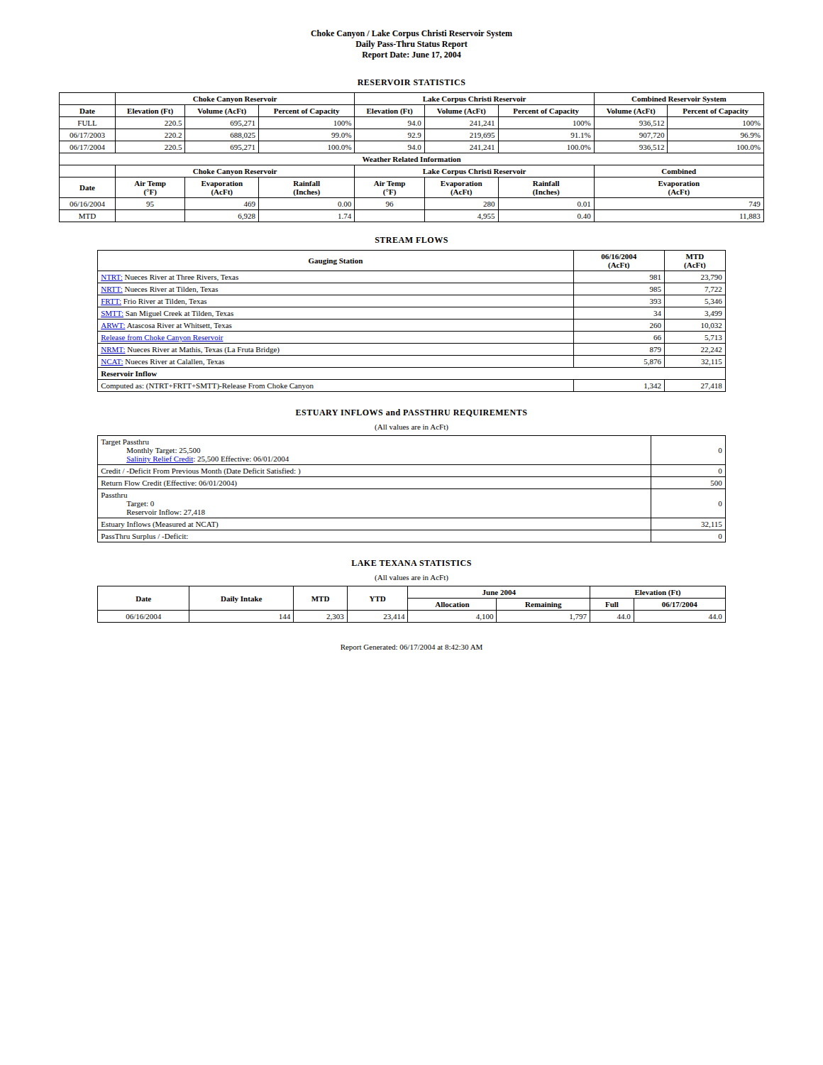Choke Canyon / Lake Corpus Christi Reservoir System
Daily Pass-Thru Status Report
Report Date: June 17, 2004
RESERVOIR STATISTICS
| | Choke Canyon Reservoir | Lake Corpus Christi Reservoir | Combined Reservoir System |
| --- | --- | --- | --- |
| Date | Elevation (Ft) | Volume (AcFt) | Percent of Capacity | Elevation (Ft) | Volume (AcFt) | Percent of Capacity | Volume (AcFt) | Percent of Capacity |
| FULL | 220.5 | 695,271 | 100% | 94.0 | 241,241 | 100% | 936,512 | 100% |
| 06/17/2003 | 220.2 | 688,025 | 99.0% | 92.9 | 219,695 | 91.1% | 907,720 | 96.9% |
| 06/17/2004 | 220.5 | 695,271 | 100.0% | 94.0 | 241,241 | 100.0% | 936,512 | 100.0% |
| Weather Related Information |
| | Choke Canyon Reservoir | Lake Corpus Christi Reservoir | Combined |
| Date | Air Temp (°F) | Evaporation (AcFt) | Rainfall (Inches) | Air Temp (°F) | Evaporation (AcFt) | Rainfall (Inches) | Evaporation (AcFt) |
| 06/16/2004 | 95 | 469 | 0.00 | 96 | 280 | 0.01 | 749 |
| MTD | | 6,928 | 1.74 | | 4,955 | 0.40 | 11,883 |
STREAM FLOWS
| Gauging Station | 06/16/2004 (AcFt) | MTD (AcFt) |
| --- | --- | --- |
| NTRT: Nueces River at Three Rivers, Texas | 981 | 23,790 |
| NRTT: Nueces River at Tilden, Texas | 985 | 7,722 |
| FRTT: Frio River at Tilden, Texas | 393 | 5,346 |
| SMTT: San Miguel Creek at Tilden, Texas | 34 | 3,499 |
| ARWT: Atascosa River at Whitsett, Texas | 260 | 10,032 |
| Release from Choke Canyon Reservoir | 66 | 5,713 |
| NRMT: Nueces River at Mathis, Texas (La Fruta Bridge) | 879 | 22,242 |
| NCAT: Nueces River at Calallen, Texas | 5,876 | 32,115 |
| Reservoir Inflow |
| Computed as: (NTRT+FRTT+SMTT)-Release From Choke Canyon | 1,342 | 27,418 |
ESTUARY INFLOWS and PASSTHRU REQUIREMENTS
(All values are in AcFt)
| Target Passthru Monthly Target: 25,500 Salinity Relief Credit : 25,500 Effective: 06/01/2004 | 0 |
| Credit / -Deficit From Previous Month (Date Deficit Satisfied: ) | 0 |
| Return Flow Credit (Effective: 06/01/2004) | 500 |
| Passthru Target: 0 Reservoir Inflow: 27,418 | 0 |
| Estuary Inflows (Measured at NCAT) | 32,115 |
| PassThru Surplus / -Deficit: | 0 |
LAKE TEXANA STATISTICS
(All values are in AcFt)
| Date | Daily Intake | MTD | YTD | June 2004 | Elevation (Ft) |
| --- | --- | --- | --- | --- | --- |
| Allocation | Remaining | Full | 06/17/2004 |
| 06/16/2004 | 144 | 2,303 | 23,414 | 4,100 | 1,797 | 44.0 | 44.0 |
Report Generated: 06/17/2004 at 8:42:30 AM